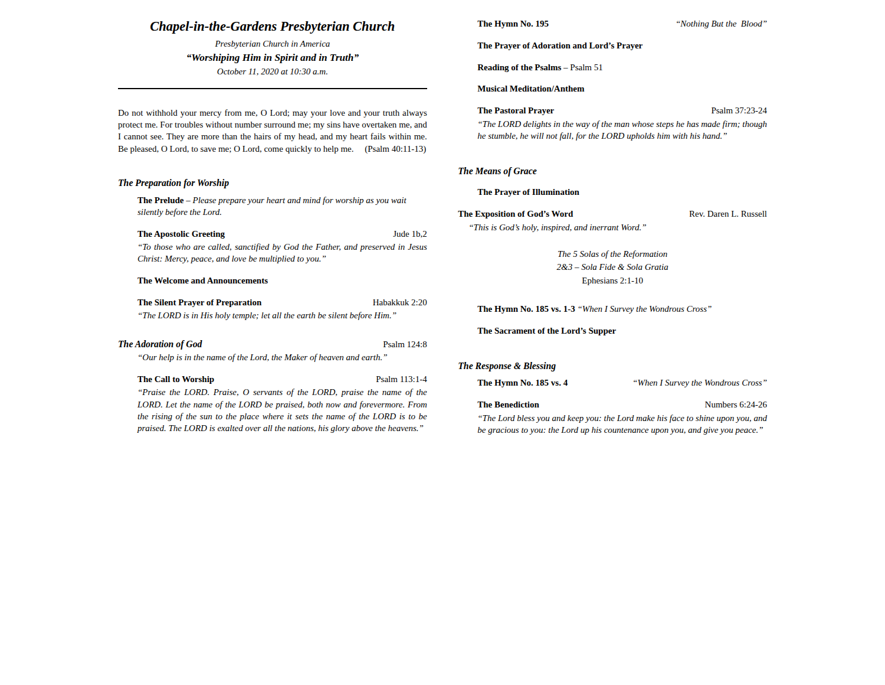Chapel-in-the-Gardens Presbyterian Church
Presbyterian Church in America
“Worshiping Him in Spirit and in Truth”
October 11, 2020 at 10:30 a.m.
Do not withhold your mercy from me, O Lord; may your love and your truth always protect me. For troubles without number surround me; my sins have overtaken me, and I cannot see. They are more than the hairs of my head, and my heart fails within me. Be pleased, O Lord, to save me; O Lord, come quickly to help me. (Psalm 40:11-13)
The Preparation for Worship
The Prelude
– Please prepare your heart and mind for worship as you wait silently before the Lord.
The Apostolic Greeting Jude 1b,2
“To those who are called, sanctified by God the Father, and preserved in Jesus Christ: Mercy, peace, and love be multiplied to you.”
The Welcome and Announcements
The Silent Prayer of Preparation Habakkuk 2:20
“The LORD is in His holy temple; let all the earth be silent before Him.”
The Adoration of God
Psalm 124:8
“Our help is in the name of the Lord, the Maker of heaven and earth.”
The Call to Worship Psalm 113:1-4
“Praise the LORD. Praise, O servants of the LORD, praise the name of the LORD. Let the name of the LORD be praised, both now and forevermore. From the rising of the sun to the place where it sets the name of the LORD is to be praised. The LORD is exalted over all the nations, his glory above the heavens.”
The Hymn No. 195 “Nothing But the Blood”
The Prayer of Adoration and Lord’s Prayer
Reading of the Psalms
– Psalm 51
Musical Meditation/Anthem
The Pastoral Prayer Psalm 37:23-24
“The LORD delights in the way of the man whose steps he has made firm; though he stumble, he will not fall, for the LORD upholds him with his hand.”
The Means of Grace
The Prayer of Illumination
The Exposition of God’s Word Rev. Daren L. Russell
“This is God’s holy, inspired, and inerrant Word.”
The 5 Solas of the Reformation
2&3 – Sola Fide & Sola Gratia
Ephesians 2:1-10
The Hymn No. 185 vs. 1-3 “When I Survey the Wondrous Cross”
The Sacrament of the Lord’s Supper
The Response & Blessing
The Hymn No. 185 vs. 4 “When I Survey the Wondrous Cross”
The Benediction Numbers 6:24-26
“The Lord bless you and keep you: the Lord make his face to shine upon you, and be gracious to you: the Lord up his countenance upon you, and give you peace.”